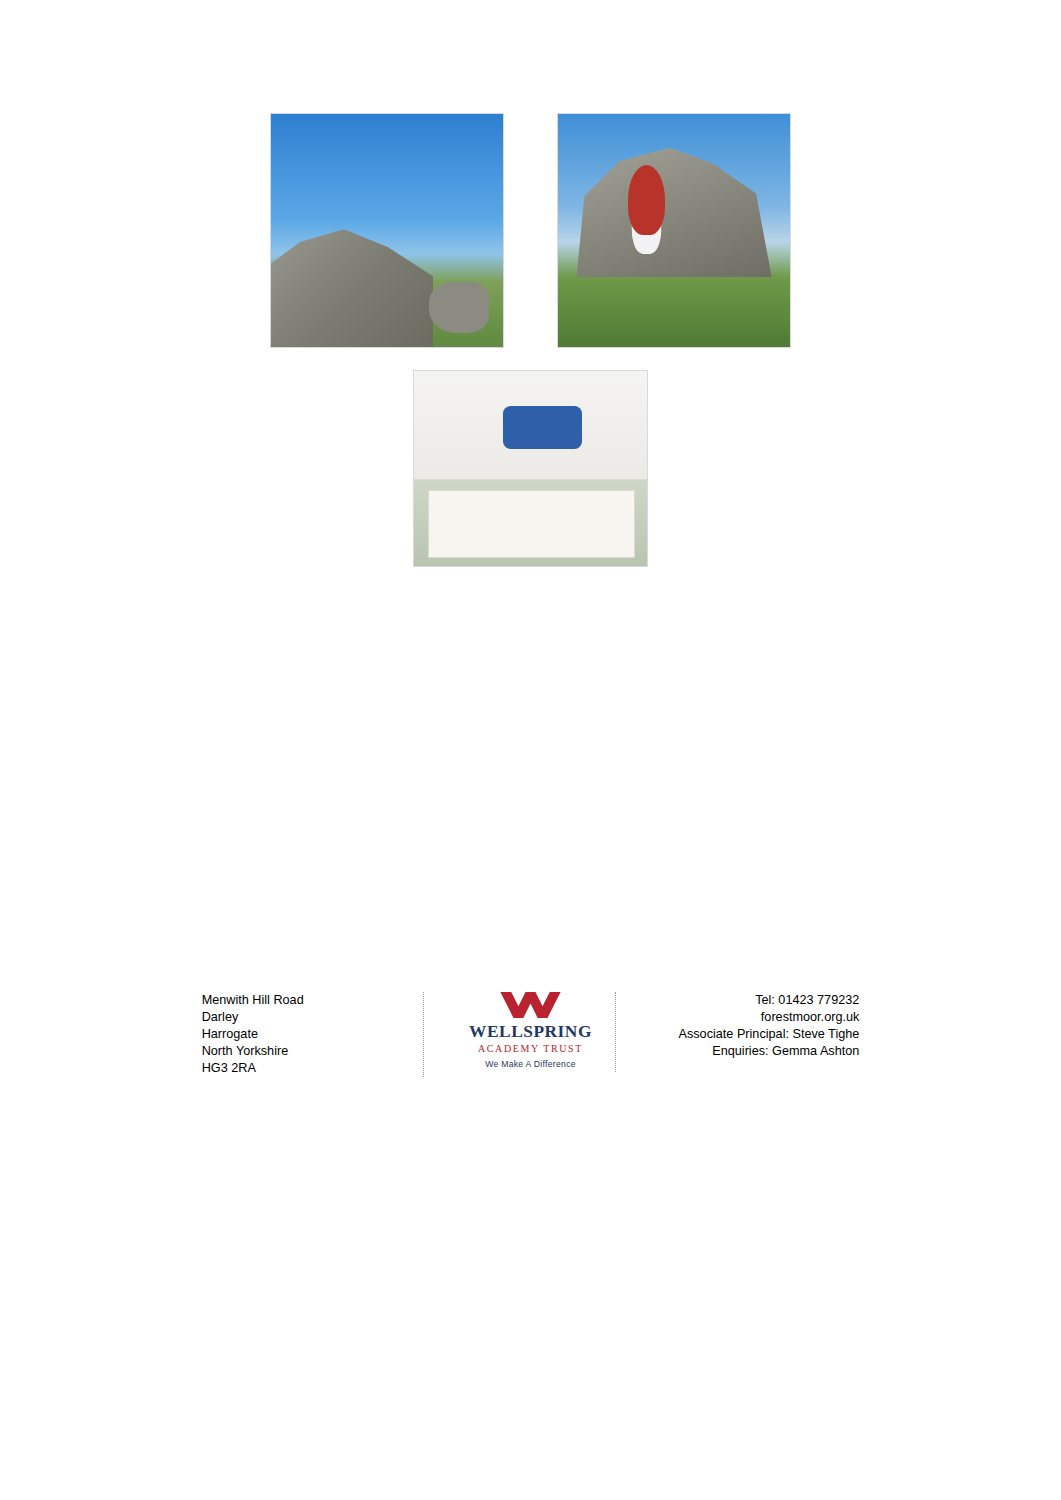Menwith Hill Road
Darley
Harrogate
North Yorkshire
HG3 2RA
WELLSPRING ACADEMY TRUST We Make A Difference
Tel: 01423 779232
forestmoor.org.uk
Associate Principal: Steve Tighe
Enquiries: Gemma Ashton